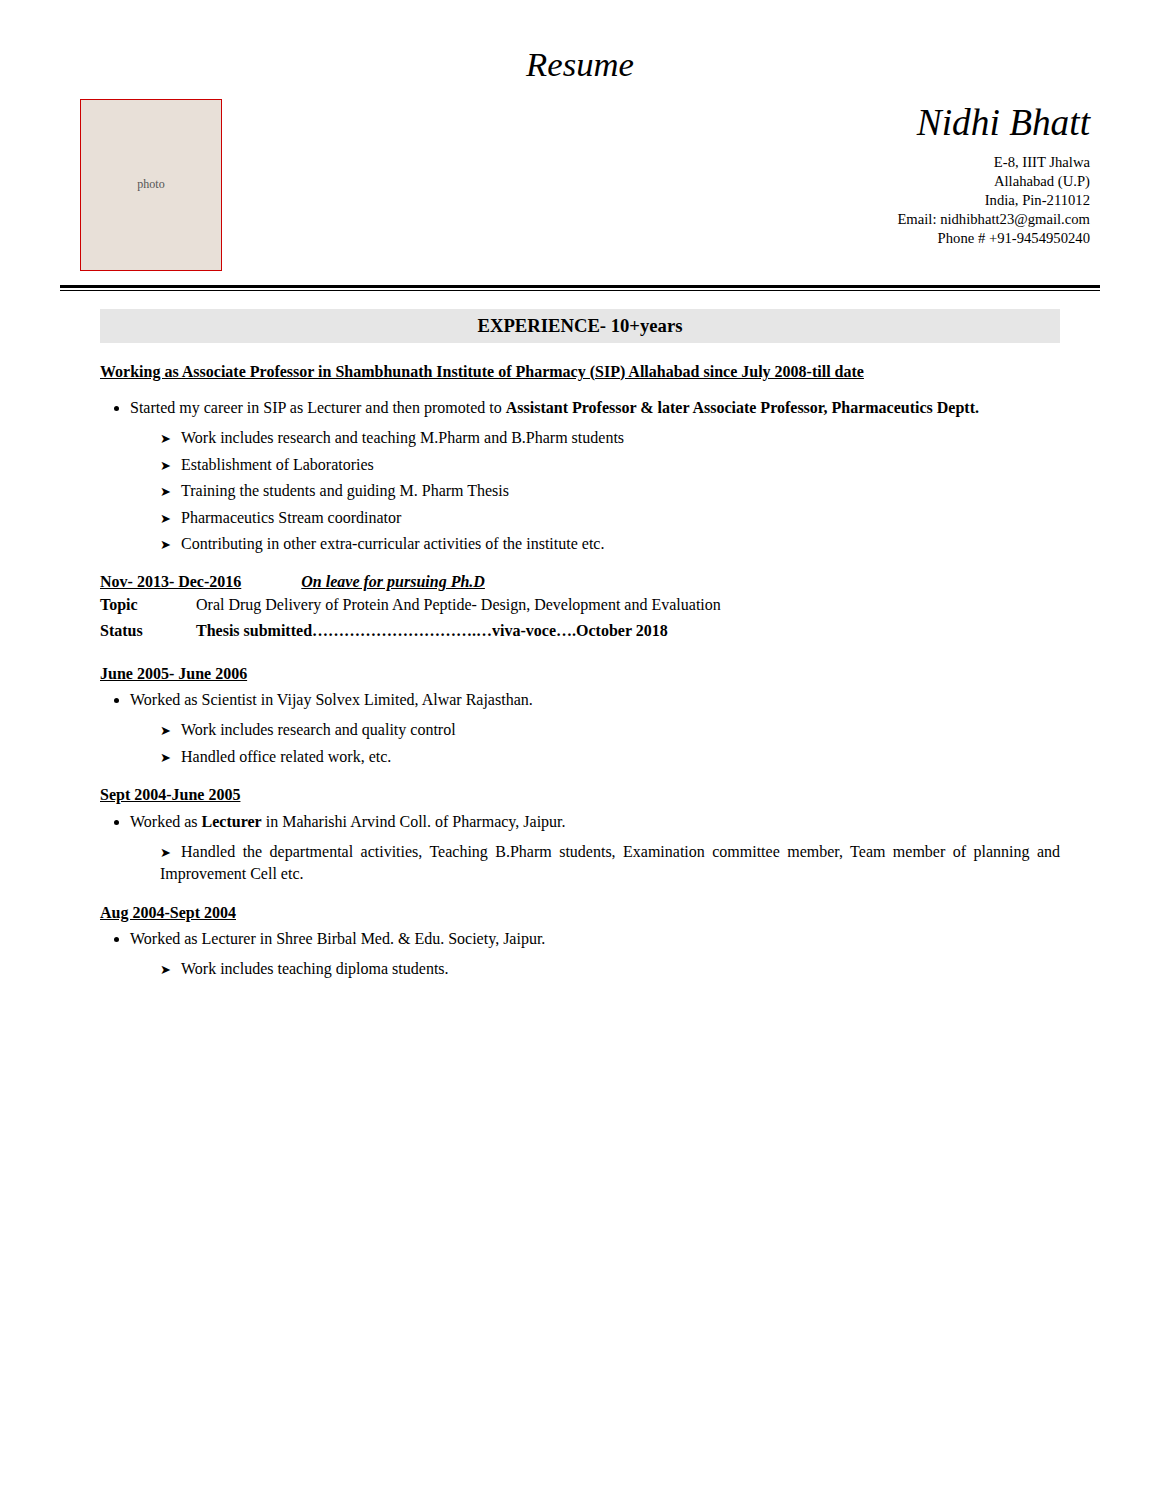Resume
photo
Nidhi Bhatt
E-8, IIIT Jhalwa
Allahabad (U.P)
India, Pin-211012
Email: nidhibhatt23@gmail.com
Phone # +91-9454950240
EXPERIENCE- 10+years
Working as Associate Professor in Shambhunath Institute of Pharmacy (SIP) Allahabad since July 2008-till date
Started my career in SIP as Lecturer and then promoted to Assistant Professor & later Associate Professor, Pharmaceutics Deptt.
Work includes research and teaching M.Pharm and B.Pharm students
Establishment of Laboratories
Training the students and guiding M. Pharm Thesis
Pharmaceutics Stream coordinator
Contributing in other extra-curricular activities of the institute etc.
Nov- 2013- Dec-2016 On leave for pursuing Ph.D
| Topic | Oral Drug Delivery of Protein And Peptide- Design, Development and Evaluation |
| Status | Thesis submitted………………………….…viva-voce….October 2018 |
June 2005- June 2006
Worked as Scientist in Vijay Solvex Limited, Alwar Rajasthan.
Work includes research and quality control
Handled office related work, etc.
Sept 2004-June 2005
Worked as Lecturer in Maharishi Arvind Coll. of Pharmacy, Jaipur.
Handled the departmental activities, Teaching B.Pharm students, Examination committee member, Team member of planning and Improvement Cell etc.
Aug 2004-Sept 2004
Worked as Lecturer in Shree Birbal Med. & Edu. Society, Jaipur.
Work includes teaching diploma students.